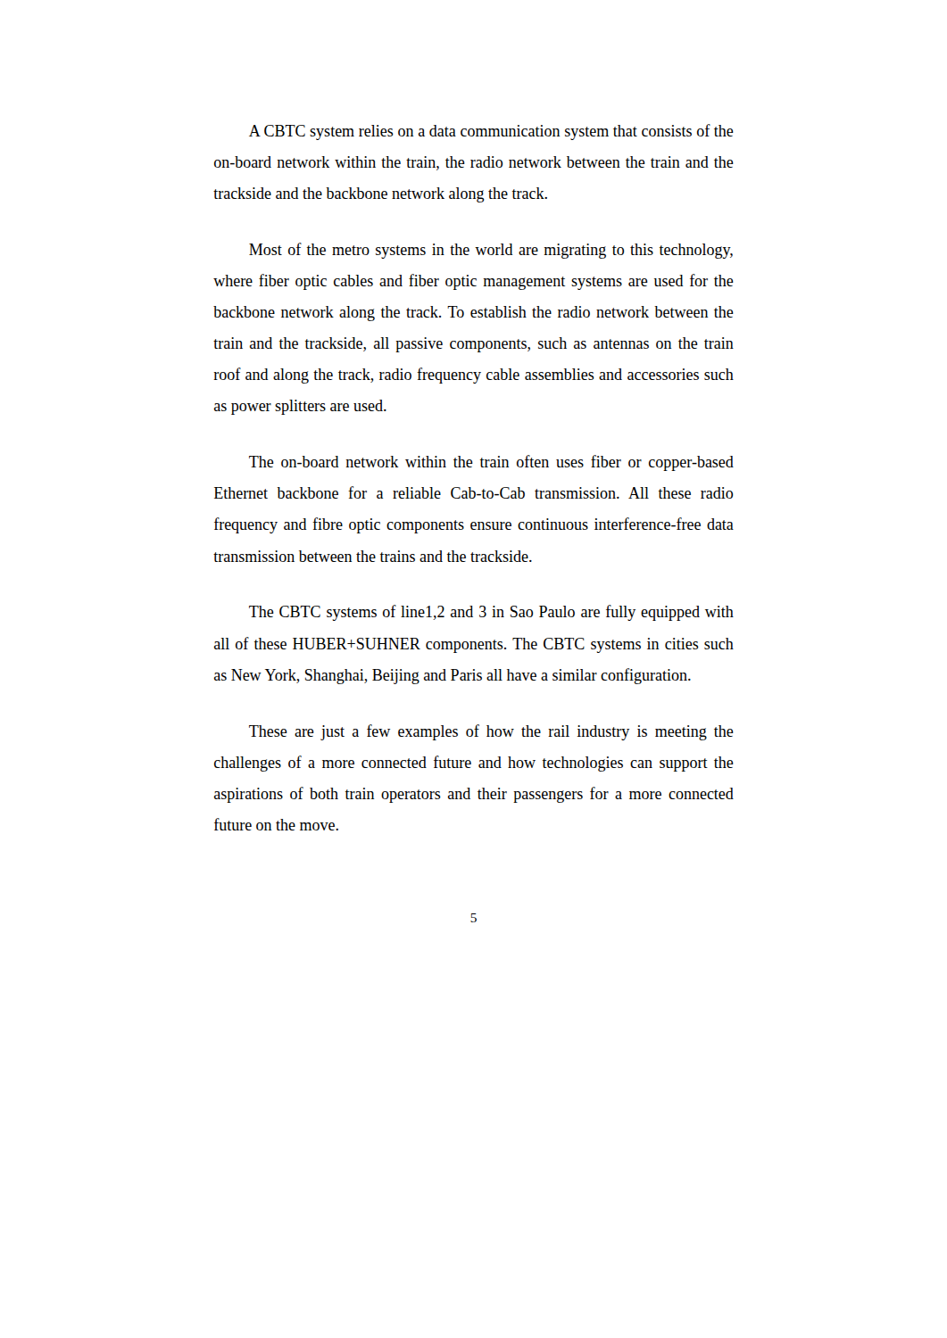A CBTC system relies on a data communication system that consists of the on-board network within the train, the radio network between the train and the trackside and the backbone network along the track.
Most of the metro systems in the world are migrating to this technology, where fiber optic cables and fiber optic management systems are used for the backbone network along the track. To establish the radio network between the train and the trackside, all passive components, such as antennas on the train roof and along the track, radio frequency cable assemblies and accessories such as power splitters are used.
The on-board network within the train often uses fiber or copper-based Ethernet backbone for a reliable Cab-to-Cab transmission. All these radio frequency and fibre optic components ensure continuous interference-free data transmission between the trains and the trackside.
The CBTC systems of line1,2 and 3 in Sao Paulo are fully equipped with all of these HUBER+SUHNER components. The CBTC systems in cities such as New York, Shanghai, Beijing and Paris all have a similar configuration.
These are just a few examples of how the rail industry is meeting the challenges of a more connected future and how technologies can support the aspirations of both train operators and their passengers for a more connected future on the move.
5